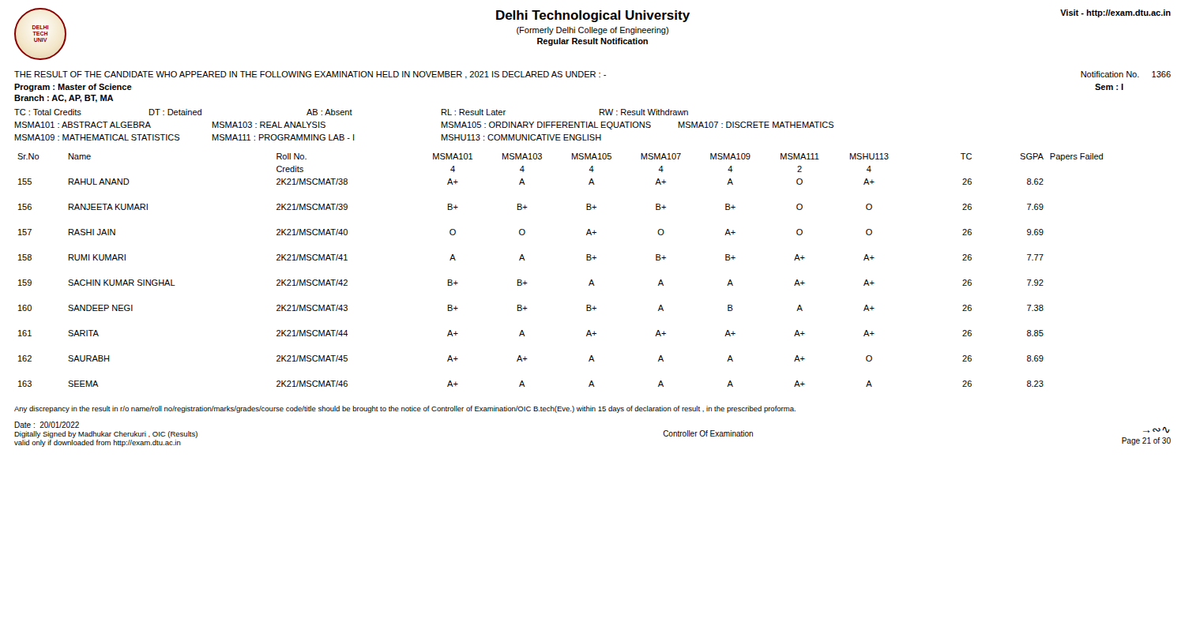DELHI
TECH
UNIV
Visit - http://exam.dtu.ac.in
Delhi Technological University
(Formerly Delhi College of Engineering)
Regular Result Notification
THE RESULT OF THE CANDIDATE WHO APPEARED IN THE FOLLOWING EXAMINATION HELD IN NOVEMBER , 2021 IS DECLARED AS UNDER : - Notification No. 1366
Program : Master of Science Sem : I
Branch : AC, AP, BT, MA
TC : Total Credits DT : Detained AB : Absent RL : Result Later RW : Result Withdrawn
MSMA101 : ABSTRACT ALGEBRA
MSMA103 : REAL ANALYSIS
MSMA105 : ORDINARY DIFFERENTIAL EQUATIONS
MSMA107 : DISCRETE MATHEMATICS
MSMA109 : MATHEMATICAL STATISTICS
MSMA111 : PROGRAMMING LAB - I
MSHU113 : COMMUNICATIVE ENGLISH
| Sr.No | Name | Roll No. | MSMA101 | MSMA103 | MSMA105 | MSMA107 | MSMA109 | MSMA111 | MSHU113 | TC | SGPA | Papers Failed |
| --- | --- | --- | --- | --- | --- | --- | --- | --- | --- | --- | --- | --- |
| | | Credits | 4 | 4 | 4 | 4 | 4 | 2 | 4 | | | |
| 155 | RAHUL ANAND | 2K21/MSCMAT/38 | A+ | A | A | A+ | A | O | A+ | 26 | 8.62 | |
| 156 | RANJEETA KUMARI | 2K21/MSCMAT/39 | B+ | B+ | B+ | B+ | B+ | O | O | 26 | 7.69 | |
| 157 | RASHI JAIN | 2K21/MSCMAT/40 | O | O | A+ | O | A+ | O | O | 26 | 9.69 | |
| 158 | RUMI KUMARI | 2K21/MSCMAT/41 | A | A | B+ | B+ | B+ | A+ | A+ | 26 | 7.77 | |
| 159 | SACHIN KUMAR SINGHAL | 2K21/MSCMAT/42 | B+ | B+ | A | A | A | A+ | A+ | 26 | 7.92 | |
| 160 | SANDEEP NEGI | 2K21/MSCMAT/43 | B+ | B+ | B+ | A | B | A | A+ | 26 | 7.38 | |
| 161 | SARITA | 2K21/MSCMAT/44 | A+ | A | A+ | A+ | A+ | A+ | A+ | 26 | 8.85 | |
| 162 | SAURABH | 2K21/MSCMAT/45 | A+ | A+ | A | A | A | A+ | O | 26 | 8.69 | |
| 163 | SEEMA | 2K21/MSCMAT/46 | A+ | A | A | A | A | A+ | A | 26 | 8.23 | |
Any discrepancy in the result in r/o name/roll no/registration/marks/grades/course code/title should be brought to the notice of Controller of Examination/OIC B.tech(Eve.) within 15 days of declaration of result , in the prescribed proforma.
Date : 20/01/2022
Digitally Signed by Madhukar Cherukuri , OIC (Results)
valid only if downloaded from http://exam.dtu.ac.in
Controller Of Examination
→∾∿
Page 21 of 30